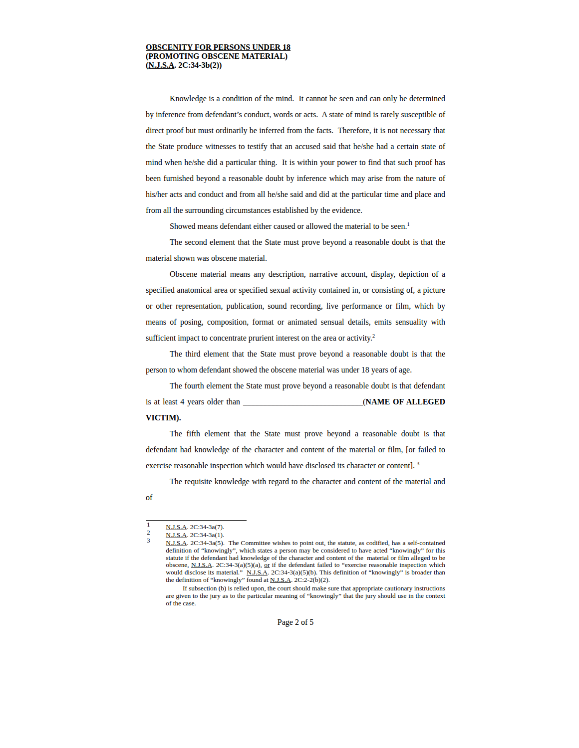OBSCENITY FOR PERSONS UNDER 18
(PROMOTING OBSCENE MATERIAL)
(N.J.S.A. 2C:34-3b(2))
Knowledge is a condition of the mind. It cannot be seen and can only be determined by inference from defendant’s conduct, words or acts. A state of mind is rarely susceptible of direct proof but must ordinarily be inferred from the facts. Therefore, it is not necessary that the State produce witnesses to testify that an accused said that he/she had a certain state of mind when he/she did a particular thing. It is within your power to find that such proof has been furnished beyond a reasonable doubt by inference which may arise from the nature of his/her acts and conduct and from all he/she said and did at the particular time and place and from all the surrounding circumstances established by the evidence.
Showed means defendant either caused or allowed the material to be seen.1
The second element that the State must prove beyond a reasonable doubt is that the material shown was obscene material.
Obscene material means any description, narrative account, display, depiction of a specified anatomical area or specified sexual activity contained in, or consisting of, a picture or other representation, publication, sound recording, live performance or film, which by means of posing, composition, format or animated sensual details, emits sensuality with sufficient impact to concentrate prurient interest on the area or activity.2
The third element that the State must prove beyond a reasonable doubt is that the person to whom defendant showed the obscene material was under 18 years of age.
The fourth element the State must prove beyond a reasonable doubt is that defendant is at least 4 years older than ______________________________(NAME OF ALLEGED VICTIM).
The fifth element that the State must prove beyond a reasonable doubt is that defendant had knowledge of the character and content of the material or film, [or failed to exercise reasonable inspection which would have disclosed its character or content]. 3
The requisite knowledge with regard to the character and content of the material and of
1
N.J.S.A. 2C:34-3a(7).
2
N.J.S.A. 2C:34-3a(1).
3
N.J.S.A. 2C:34-3a(5). The Committee wishes to point out, the statute, as codified, has a self-contained definition of “knowingly”, which states a person may be considered to have acted “knowingly” for this statute if the defendant had knowledge of the character and content of the material or film alleged to be obscene, N.J.S.A. 2C:34-3(a)(5)(a), or if the defendant failed to “exercise reasonable inspection which would disclose its material.” N.J.S.A. 2C:34-3(a)(5)(b). This definition of “knowingly” is broader than the definition of “knowingly” found at N.J.S.A. 2C:2-2(b)(2).
If subsection (b) is relied upon, the court should make sure that appropriate cautionary instructions are given to the jury as to the particular meaning of “knowingly” that the jury should use in the context of the case.
Page 2 of 5